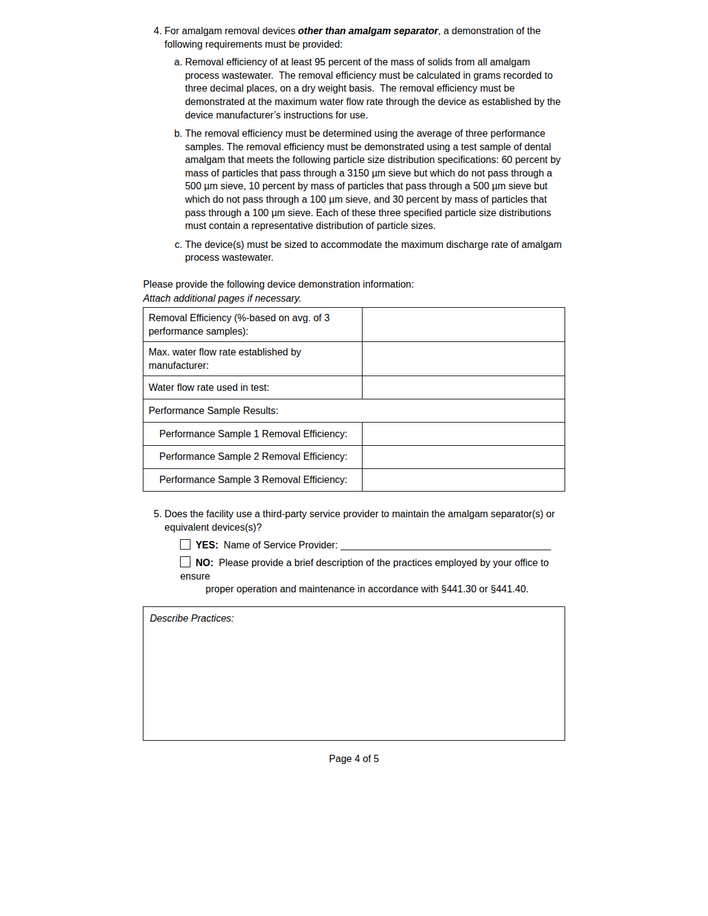For amalgam removal devices other than amalgam separator, a demonstration of the following requirements must be provided:
Removal efficiency of at least 95 percent of the mass of solids from all amalgam process wastewater. The removal efficiency must be calculated in grams recorded to three decimal places, on a dry weight basis. The removal efficiency must be demonstrated at the maximum water flow rate through the device as established by the device manufacturer’s instructions for use.
The removal efficiency must be determined using the average of three performance samples. The removal efficiency must be demonstrated using a test sample of dental amalgam that meets the following particle size distribution specifications: 60 percent by mass of particles that pass through a 3150 µm sieve but which do not pass through a 500 µm sieve, 10 percent by mass of particles that pass through a 500 µm sieve but which do not pass through a 100 µm sieve, and 30 percent by mass of particles that pass through a 100 µm sieve. Each of these three specified particle size distributions must contain a representative distribution of particle sizes.
The device(s) must be sized to accommodate the maximum discharge rate of amalgam process wastewater.
Please provide the following device demonstration information:
Attach additional pages if necessary.
| Removal Efficiency (%-based on avg. of 3 performance samples): | |
| Max. water flow rate established by manufacturer: | |
| Water flow rate used in test: | |
| Performance Sample Results: |
| Performance Sample 1 Removal Efficiency: | |
| Performance Sample 2 Removal Efficiency: | |
| Performance Sample 3 Removal Efficiency: | |
Does the facility use a third-party service provider to maintain the amalgam separator(s) or equivalent devices(s)?
YES: Name of Service Provider:
NO: Please provide a brief description of the practices employed by your office to ensure proper operation and maintenance in accordance with §441.30 or §441.40.
Describe Practices:
Page 4 of 5